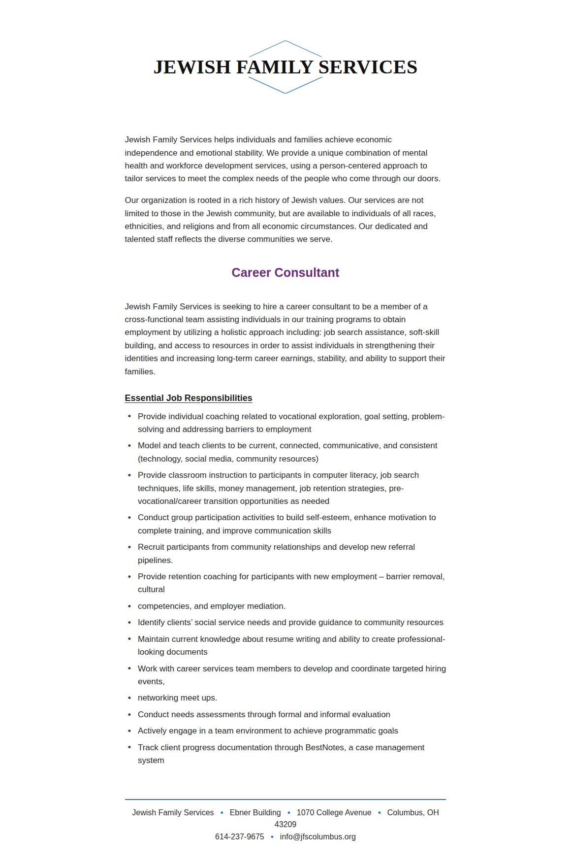JEWISH FAMILY SERVICES
Jewish Family Services helps individuals and families achieve economic independence and emotional stability. We provide a unique combination of mental health and workforce development services, using a person-centered approach to tailor services to meet the complex needs of the people who come through our doors.
Our organization is rooted in a rich history of Jewish values. Our services are not limited to those in the Jewish community, but are available to individuals of all races, ethnicities, and religions and from all economic circumstances. Our dedicated and talented staff reflects the diverse communities we serve.
Career Consultant
Jewish Family Services is seeking to hire a career consultant to be a member of a cross-functional team assisting individuals in our training programs to obtain employment by utilizing a holistic approach including: job search assistance, soft-skill building, and access to resources in order to assist individuals in strengthening their identities and increasing long-term career earnings, stability, and ability to support their families.
Essential Job Responsibilities
Provide individual coaching related to vocational exploration, goal setting, problem-solving and addressing barriers to employment
Model and teach clients to be current, connected, communicative, and consistent (technology, social media, community resources)
Provide classroom instruction to participants in computer literacy, job search techniques, life skills, money management, job retention strategies, pre-vocational/career transition opportunities as needed
Conduct group participation activities to build self-esteem, enhance motivation to complete training, and improve communication skills
Recruit participants from community relationships and develop new referral pipelines.
Provide retention coaching for participants with new employment – barrier removal, cultural
competencies, and employer mediation.
Identify clients’ social service needs and provide guidance to community resources
Maintain current knowledge about resume writing and ability to create professional-looking documents
Work with career services team members to develop and coordinate targeted hiring events,
networking meet ups.
Conduct needs assessments through formal and informal evaluation
Actively engage in a team environment to achieve programmatic goals
Track client progress documentation through BestNotes, a case management system
Jewish Family Services • Ebner Building • 1070 College Avenue • Columbus, OH 43209 614-237-9675 • info@jfscolumbus.org